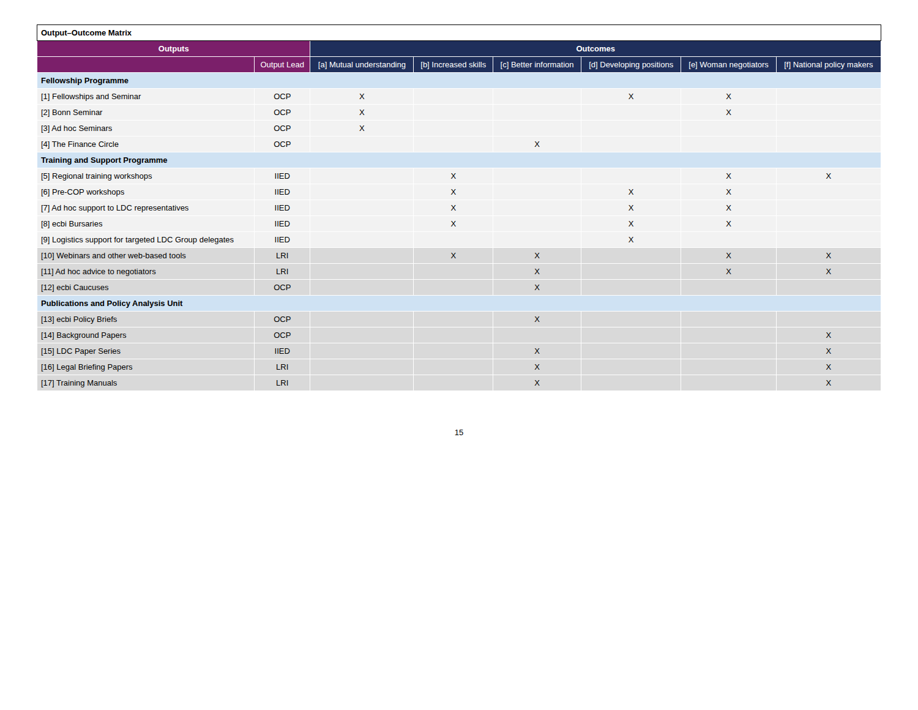| Output–Outcome Matrix |
| Outputs | Outcomes |
| | Output Lead | [a] Mutual understanding | [b] Increased skills | [c] Better information | [d] Developing positions | [e] Woman negotiators | [f] National policy makers |
| Fellowship Programme |
| [1] Fellowships and Seminar | OCP | X | | | X | X | |
| [2] Bonn Seminar | OCP | X | | | | X | |
| [3] Ad hoc Seminars | OCP | X | | | | | |
| [4] The Finance Circle | OCP | | | X | | | |
| Training and Support Programme |
| [5] Regional training workshops | IIED | | X | | | X | X |
| [6] Pre-COP workshops | IIED | | X | | X | X | |
| [7] Ad hoc support to LDC representatives | IIED | | X | | X | X | |
| [8] ecbi Bursaries | IIED | | X | | X | X | |
| [9] Logistics support for targeted LDC Group delegates | IIED | | | | X | | |
| [10] Webinars and other web-based tools | LRI | | X | X | | X | X |
| [11] Ad hoc advice to negotiators | LRI | | | X | | X | X |
| [12] ecbi Caucuses | OCP | | | X | | | |
| Publications and Policy Analysis Unit |
| [13] ecbi Policy Briefs | OCP | | | X | | | |
| [14] Background Papers | OCP | | | | | | X |
| [15] LDC Paper Series | IIED | | | X | | | X |
| [16] Legal Briefing Papers | LRI | | | X | | | X |
| [17] Training Manuals | LRI | | | X | | | X |
15